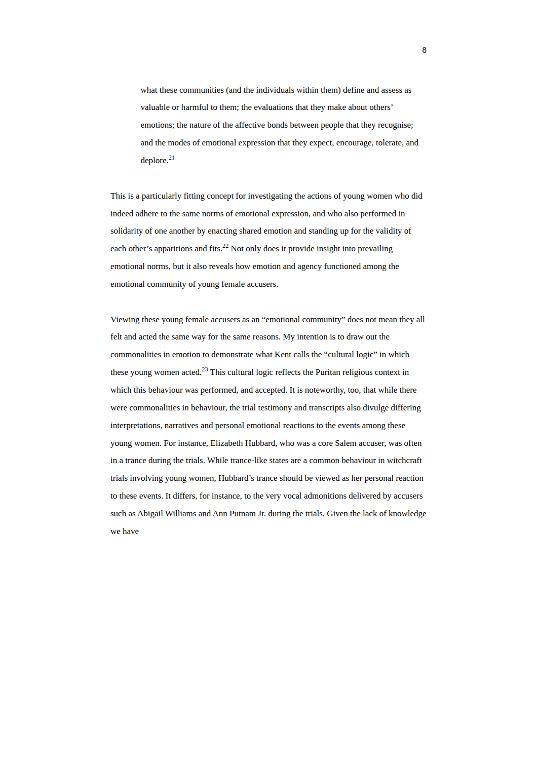8
what these communities (and the individuals within them) define and assess as valuable or harmful to them; the evaluations that they make about others’ emotions; the nature of the affective bonds between people that they recognise; and the modes of emotional expression that they expect, encourage, tolerate, and deplore.21
This is a particularly fitting concept for investigating the actions of young women who did indeed adhere to the same norms of emotional expression, and who also performed in solidarity of one another by enacting shared emotion and standing up for the validity of each other’s apparitions and fits.22 Not only does it provide insight into prevailing emotional norms, but it also reveals how emotion and agency functioned among the emotional community of young female accusers.
Viewing these young female accusers as an “emotional community” does not mean they all felt and acted the same way for the same reasons. My intention is to draw out the commonalities in emotion to demonstrate what Kent calls the “cultural logic” in which these young women acted.23 This cultural logic reflects the Puritan religious context in which this behaviour was performed, and accepted. It is noteworthy, too, that while there were commonalities in behaviour, the trial testimony and transcripts also divulge differing interpretations, narratives and personal emotional reactions to the events among these young women. For instance, Elizabeth Hubbard, who was a core Salem accuser, was often in a trance during the trials. While trance-like states are a common behaviour in witchcraft trials involving young women, Hubbard’s trance should be viewed as her personal reaction to these events. It differs, for instance, to the very vocal admonitions delivered by accusers such as Abigail Williams and Ann Putnam Jr. during the trials. Given the lack of knowledge we have